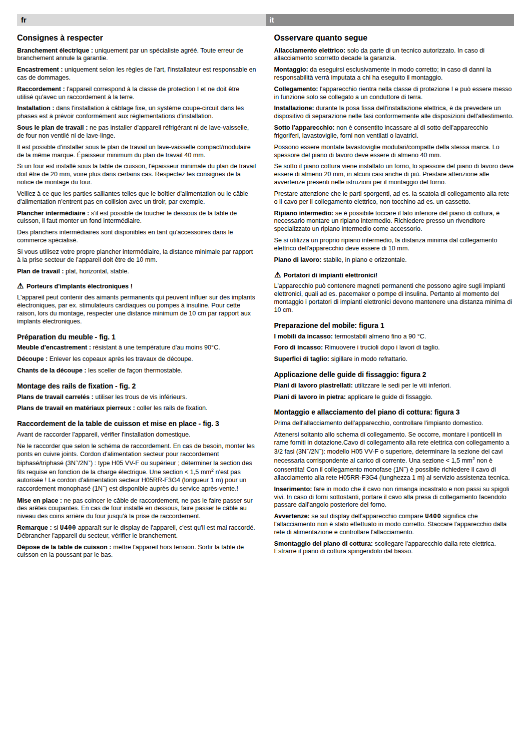fr
it
Consignes à respecter
Branchement électrique : uniquement par un spécialiste agréé. Toute erreur de branchement annule la garantie.
Encastrement : uniquement selon les règles de l'art, l'installateur est responsable en cas de dommages.
Raccordement : l'appareil correspond à la classe de protection I et ne doit être utilisé qu'avec un raccordement à la terre.
Installation : dans l'installation à câblage fixe, un système coupe-circuit dans les phases est à prévoir conformément aux réglementations d'installation.
Sous le plan de travail : ne pas installer d'appareil réfrigérant ni de lave-vaisselle, de four non ventilé ni de lave-linge.
Il est possible d'installer sous le plan de travail un lave-vaisselle compact/modulaire de la même marque. Épaisseur minimum du plan de travail 40 mm.
Si un four est installé sous la table de cuisson, l'épaisseur minimale du plan de travail doit être de 20 mm, voire plus dans certains cas. Respectez les consignes de la notice de montage du four.
Veillez à ce que les parties saillantes telles que le boîtier d'alimentation ou le câble d'alimentation n'entrent pas en collision avec un tiroir, par exemple.
Plancher intermédiaire : s'il est possible de toucher le dessous de la table de cuisson, il faut monter un fond intermédiaire.
Des planchers intermédiaires sont disponibles en tant qu'accessoires dans le commerce spécialisé.
Si vous utilisez votre propre plancher intermédiaire, la distance minimale par rapport à la prise secteur de l'appareil doit être de 10 mm.
Plan de travail : plat, horizontal, stable.
⚠Porteurs d'implants électroniques !
L'appareil peut contenir des aimants permanents qui peuvent influer sur des implants électroniques, par ex. stimulateurs cardiaques ou pompes à insuline. Pour cette raison, lors du montage, respecter une distance minimum de 10 cm par rapport aux implants électroniques.
Préparation du meuble - fig. 1
Meuble d'encastrement : résistant à une température d'au moins 90°C.
Découpe : Enlever les copeaux après les travaux de découpe.
Chants de la découpe : les sceller de façon thermostable.
Montage des rails de fixation - fig. 2
Plans de travail carrelés : utiliser les trous de vis inférieurs.
Plans de travail en matériaux pierreux : coller les rails de fixation.
Raccordement de la table de cuisson et mise en place - fig. 3
Avant de raccorder l'appareil, vérifier l'installation domestique.
Ne le raccorder que selon le schéma de raccordement. En cas de besoin, monter les ponts en cuivre joints. Cordon d'alimentation secteur pour raccordement biphasé/triphasé (3N~/2N~) : type H05 VV-F ou supérieur ; déterminer la section des fils requise en fonction de la charge électrique. Une section < 1,5 mm2 n'est pas autorisée ! Le cordon d'alimentation secteur H05RR-F3G4 (longueur 1 m) pour un raccordement monophasé (1N~) est disponible auprès du service après-vente.!
Mise en place : ne pas coincer le câble de raccordement, ne pas le faire passer sur des arêtes coupantes. En cas de four installé en dessous, faire passer le câble au niveau des coins arrière du four jusqu'à la prise de raccordement.
Remarque : si U400 apparaît sur le display de l'appareil, c'est qu'il est mal raccordé. Débrancher l'appareil du secteur, vérifier le branchement.
Dépose de la table de cuisson : mettre l'appareil hors tension. Sortir la table de cuisson en la poussant par le bas.
Osservare quanto segue
Allacciamento elettrico: solo da parte di un tecnico autorizzato. In caso di allacciamento scorretto decade la garanzia.
Montaggio: da eseguirsi esclusivamente in modo corretto; in caso di danni la responsabilità verrà imputata a chi ha eseguito il montaggio.
Collegamento: l'apparecchio rientra nella classe di protezione I e può essere messo in funzione solo se collegato a un conduttore di terra.
Installazione: durante la posa fissa dell'installazione elettrica, è da prevedere un dispositivo di separazione nelle fasi conformemente alle disposizioni dell'allestimento.
Sotto l'apparecchio: non è consentito incassare al di sotto dell'apparecchio frigoriferi, lavastoviglie, forni non ventilati o lavatrici.
Possono essere montate lavastoviglie modulari/compatte della stessa marca. Lo spessore del piano di lavoro deve essere di almeno 40 mm.
Se sotto il piano cottura viene installato un forno, lo spessore del piano di lavoro deve essere di almeno 20 mm, in alcuni casi anche di più. Prestare attenzione alle avvertenze presenti nelle istruzioni per il montaggio del forno.
Prestare attenzione che le parti sporgenti, ad es. la scatola di collegamento alla rete o il cavo per il collegamento elettrico, non tocchino ad es. un cassetto.
Ripiano intermedio: se è possibile toccare il lato inferiore del piano di cottura, è necessario montare un ripiano intermedio. Richiedere presso un rivenditore specializzato un ripiano intermedio come accessorio.
Se si utilizza un proprio ripiano intermedio, la distanza minima dal collegamento elettrico dell'apparecchio deve essere di 10 mm.
Piano di lavoro: stabile, in piano e orizzontale.
⚠Portatori di impianti elettronici!
L'apparecchio può contenere magneti permanenti che possono agire sugli impianti elettronici, quali ad es. pacemaker o pompe di insulina. Pertanto al momento del montaggio i portatori di impianti elettronici devono mantenere una distanza minima di 10 cm.
Preparazione del mobile: figura 1
I mobili da incasso: termostabili almeno fino a 90 °C.
Foro di incasso: Rimuovere i trucioli dopo i lavori di taglio.
Superfici di taglio: sigillare in modo refrattario.
Applicazione delle guide di fissaggio: figura 2
Piani di lavoro piastrellati: utilizzare le sedi per le viti inferiori.
Piani di lavoro in pietra: applicare le guide di fissaggio.
Montaggio e allacciamento del piano di cottura: figura 3
Prima dell'allacciamento dell'apparecchio, controllare l'impianto domestico.
Attenersi soltanto allo schema di collegamento. Se occorre, montare i ponticelli in rame forniti in dotazione.Cavo di collegamento alla rete elettrica con collegamento a 3/2 fasi (3N~/2N~): modello H05 VV-F o superiore, determinare la sezione dei cavi necessaria corrispondente al carico di corrente. Una sezione < 1,5 mm2 non è consentita! Con il collegamento monofase (1N~) è possibile richiedere il cavo di allacciamento alla rete H05RR-F3G4 (lunghezza 1 m) al servizio assistenza tecnica.
Inserimento: fare in modo che il cavo non rimanga incastrato e non passi su spigoli vivi. In caso di forni sottostanti, portare il cavo alla presa di collegamento facendolo passare dall'angolo posteriore del forno.
Avvertenze: se sul display dell'apparecchio compare U400 significa che l'allacciamento non è stato effettuato in modo corretto. Staccare l'apparecchio dalla rete di alimentazione e controllare l'allacciamento.
Smontaggio del piano di cottura: scollegare l'apparecchio dalla rete elettrica. Estrarre il piano di cottura spingendolo dal basso.